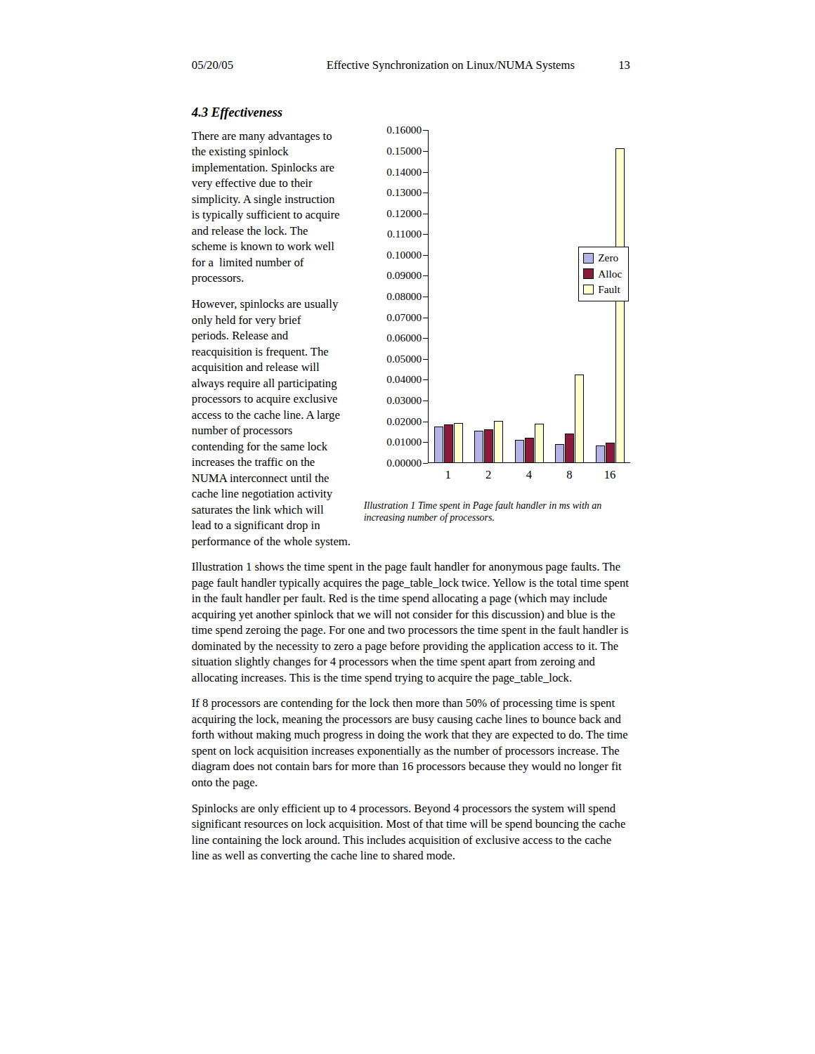05/20/05
Effective Synchronization on Linux/NUMA Systems
13
4.3 Effectiveness
0.16000
0.15000
0.14000
0.13000
0.12000
0.11000
0.10000
0.09000
0.08000
0.07000
0.06000
0.05000
0.04000
0.03000
0.02000
0.01000
0.00000
1 2 4 8 16
Zero
Alloc
Fault
Illustration 1 Time spent in Page fault handler in ms with an increasing number of processors.
There are many advantages to the existing spinlock implementation. Spinlocks are very effective due to their simplicity. A single instruction is typically sufficient to acquire and release the lock. The scheme is known to work well for a limited number of processors.
However, spinlocks are usually only held for very brief periods. Release and reacquisition is frequent. The acquisition and release will always require all participating processors to acquire exclusive access to the cache line. A large number of processors contending for the same lock increases the traffic on the NUMA interconnect until the cache line negotiation activity saturates the link which will lead to a significant drop in performance of the whole system.
Illustration 1 shows the time spent in the page fault handler for anonymous page faults. The page fault handler typically acquires the page_table_lock twice. Yellow is the total time spent in the fault handler per fault. Red is the time spend allocating a page (which may include acquiring yet another spinlock that we will not consider for this discussion) and blue is the time spend zeroing the page. For one and two processors the time spent in the fault handler is dominated by the necessity to zero a page before providing the application access to it. The situation slightly changes for 4 processors when the time spent apart from zeroing and allocating increases. This is the time spend trying to acquire the page_table_lock.
If 8 processors are contending for the lock then more than 50% of processing time is spent acquiring the lock, meaning the processors are busy causing cache lines to bounce back and forth without making much progress in doing the work that they are expected to do. The time spent on lock acquisition increases exponentially as the number of processors increase. The diagram does not contain bars for more than 16 processors because they would no longer fit onto the page.
Spinlocks are only efficient up to 4 processors. Beyond 4 processors the system will spend significant resources on lock acquisition. Most of that time will be spend bouncing the cache line containing the lock around. This includes acquisition of exclusive access to the cache line as well as converting the cache line to shared mode.